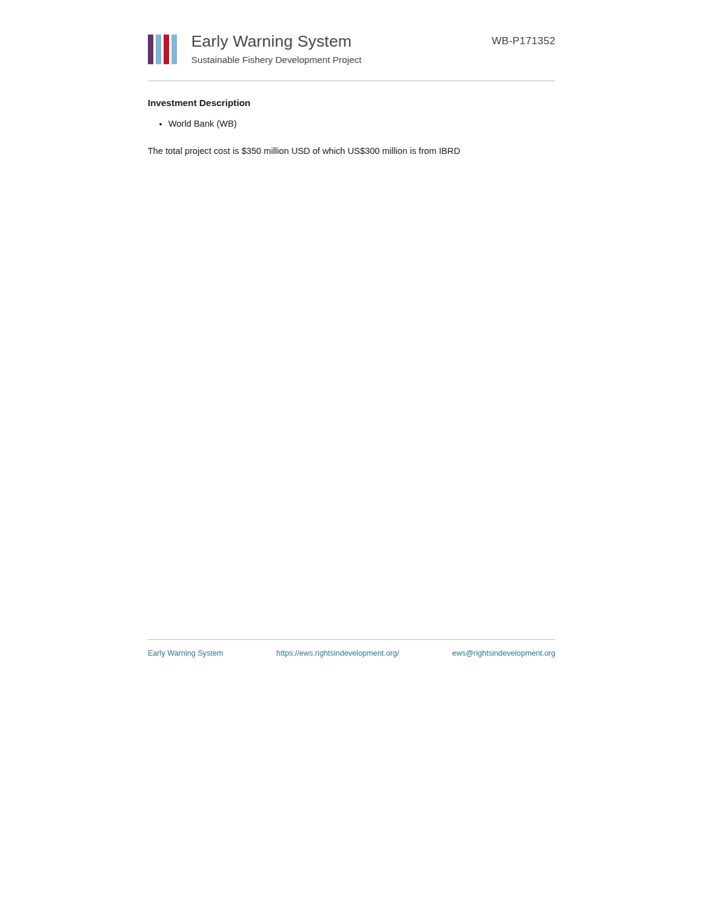Early Warning System
Sustainable Fishery Development Project
WB-P171352
Investment Description
World Bank (WB)
The total project cost is $350 million USD of which US$300 million is from IBRD
Early Warning System
https://ews.rightsindevelopment.org/
ews@rightsindevelopment.org